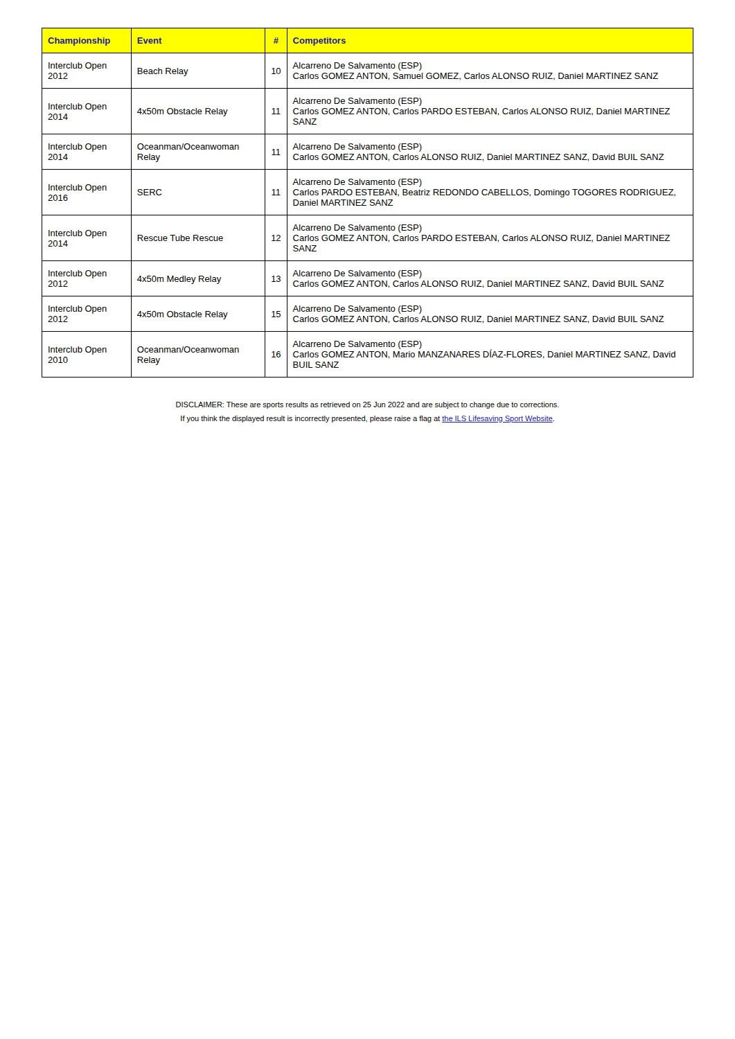| Championship | Event | # | Competitors |
| --- | --- | --- | --- |
| Interclub Open 2012 | Beach Relay | 10 | Alcarreno De Salvamento (ESP) Carlos GOMEZ ANTON, Samuel GOMEZ, Carlos ALONSO RUIZ, Daniel MARTINEZ SANZ |
| Interclub Open 2014 | 4x50m Obstacle Relay | 11 | Alcarreno De Salvamento (ESP) Carlos GOMEZ ANTON, Carlos PARDO ESTEBAN, Carlos ALONSO RUIZ, Daniel MARTINEZ SANZ |
| Interclub Open 2014 | Oceanman/Oceanwoman Relay | 11 | Alcarreno De Salvamento (ESP) Carlos GOMEZ ANTON, Carlos ALONSO RUIZ, Daniel MARTINEZ SANZ, David BUIL SANZ |
| Interclub Open 2016 | SERC | 11 | Alcarreno De Salvamento (ESP) Carlos PARDO ESTEBAN, Beatriz REDONDO CABELLOS, Domingo TOGORES RODRIGUEZ, Daniel MARTINEZ SANZ |
| Interclub Open 2014 | Rescue Tube Rescue | 12 | Alcarreno De Salvamento (ESP) Carlos GOMEZ ANTON, Carlos PARDO ESTEBAN, Carlos ALONSO RUIZ, Daniel MARTINEZ SANZ |
| Interclub Open 2012 | 4x50m Medley Relay | 13 | Alcarreno De Salvamento (ESP) Carlos GOMEZ ANTON, Carlos ALONSO RUIZ, Daniel MARTINEZ SANZ, David BUIL SANZ |
| Interclub Open 2012 | 4x50m Obstacle Relay | 15 | Alcarreno De Salvamento (ESP) Carlos GOMEZ ANTON, Carlos ALONSO RUIZ, Daniel MARTINEZ SANZ, David BUIL SANZ |
| Interclub Open 2010 | Oceanman/Oceanwoman Relay | 16 | Alcarreno De Salvamento (ESP) Carlos GOMEZ ANTON, Mario MANZANARES DÍAZ-FLORES, Daniel MARTINEZ SANZ, David BUIL SANZ |
DISCLAIMER: These are sports results as retrieved on 25 Jun 2022 and are subject to change due to corrections.
If you think the displayed result is incorrectly presented, please raise a flag at the ILS Lifesaving Sport Website.